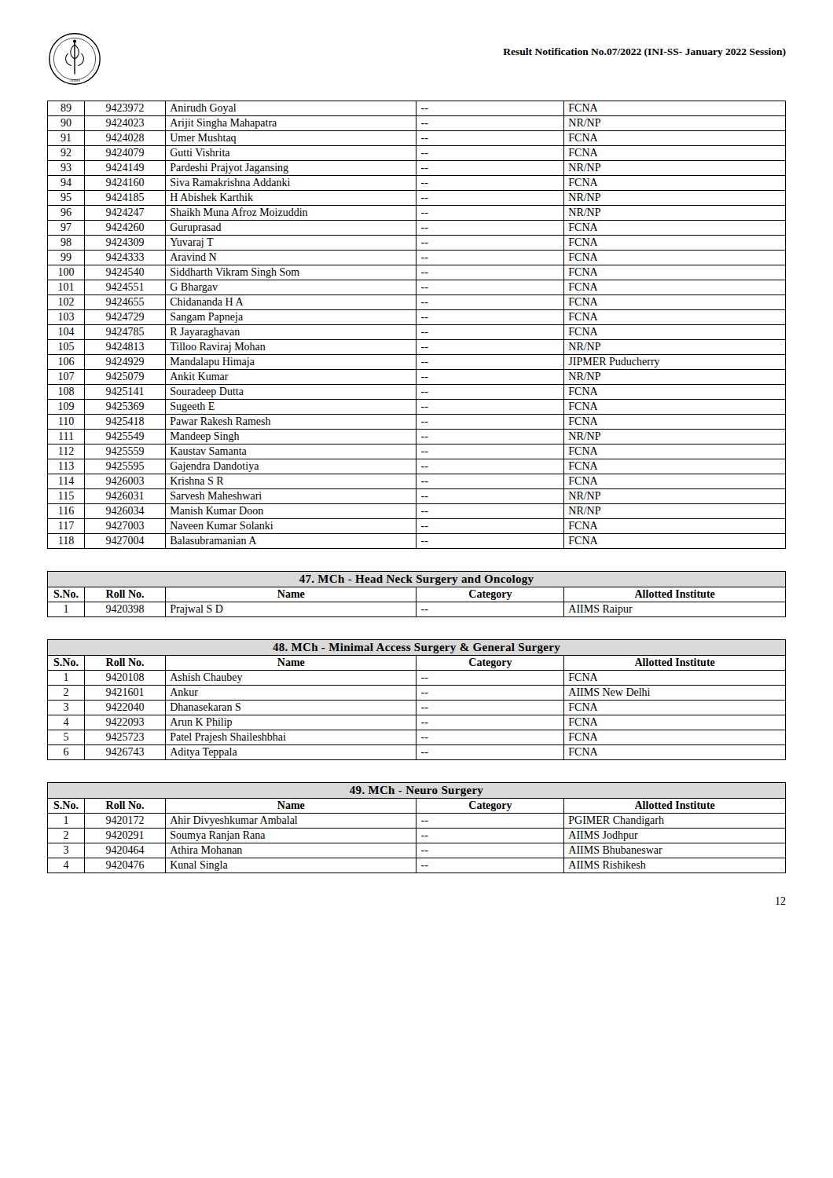AIIMS
Result Notification No.07/2022 (INI-SS- January 2022 Session)
| 89 | 9423972 | Anirudh Goyal | -- | FCNA |
| 90 | 9424023 | Arijit Singha Mahapatra | -- | NR/NP |
| 91 | 9424028 | Umer Mushtaq | -- | FCNA |
| 92 | 9424079 | Gutti Vishrita | -- | FCNA |
| 93 | 9424149 | Pardeshi Prajyot Jagansing | -- | NR/NP |
| 94 | 9424160 | Siva Ramakrishna Addanki | -- | FCNA |
| 95 | 9424185 | H Abishek Karthik | -- | NR/NP |
| 96 | 9424247 | Shaikh Muna Afroz Moizuddin | -- | NR/NP |
| 97 | 9424260 | Guruprasad | -- | FCNA |
| 98 | 9424309 | Yuvaraj T | -- | FCNA |
| 99 | 9424333 | Aravind N | -- | FCNA |
| 100 | 9424540 | Siddharth Vikram Singh Som | -- | FCNA |
| 101 | 9424551 | G Bhargav | -- | FCNA |
| 102 | 9424655 | Chidananda H A | -- | FCNA |
| 103 | 9424729 | Sangam Papneja | -- | FCNA |
| 104 | 9424785 | R Jayaraghavan | -- | FCNA |
| 105 | 9424813 | Tilloo Raviraj Mohan | -- | NR/NP |
| 106 | 9424929 | Mandalapu Himaja | -- | JIPMER Puducherry |
| 107 | 9425079 | Ankit Kumar | -- | NR/NP |
| 108 | 9425141 | Souradeep Dutta | -- | FCNA |
| 109 | 9425369 | Sugeeth E | -- | FCNA |
| 110 | 9425418 | Pawar Rakesh Ramesh | -- | FCNA |
| 111 | 9425549 | Mandeep Singh | -- | NR/NP |
| 112 | 9425559 | Kaustav Samanta | -- | FCNA |
| 113 | 9425595 | Gajendra Dandotiya | -- | FCNA |
| 114 | 9426003 | Krishna S R | -- | FCNA |
| 115 | 9426031 | Sarvesh Maheshwari | -- | NR/NP |
| 116 | 9426034 | Manish Kumar Doon | -- | NR/NP |
| 117 | 9427003 | Naveen Kumar Solanki | -- | FCNA |
| 118 | 9427004 | Balasubramanian A | -- | FCNA |
| 47. MCh - Head Neck Surgery and Oncology |
| S.No. | Roll No. | Name | Category | Allotted Institute |
| 1 | 9420398 | Prajwal S D | -- | AIIMS Raipur |
| 48. MCh - Minimal Access Surgery & General Surgery |
| S.No. | Roll No. | Name | Category | Allotted Institute |
| 1 | 9420108 | Ashish Chaubey | -- | FCNA |
| 2 | 9421601 | Ankur | -- | AIIMS New Delhi |
| 3 | 9422040 | Dhanasekaran S | -- | FCNA |
| 4 | 9422093 | Arun K Philip | -- | FCNA |
| 5 | 9425723 | Patel Prajesh Shaileshbhai | -- | FCNA |
| 6 | 9426743 | Aditya Teppala | -- | FCNA |
| 49. MCh - Neuro Surgery |
| S.No. | Roll No. | Name | Category | Allotted Institute |
| 1 | 9420172 | Ahir Divyeshkumar Ambalal | -- | PGIMER Chandigarh |
| 2 | 9420291 | Soumya Ranjan Rana | -- | AIIMS Jodhpur |
| 3 | 9420464 | Athira Mohanan | -- | AIIMS Bhubaneswar |
| 4 | 9420476 | Kunal Singla | -- | AIIMS Rishikesh |
12